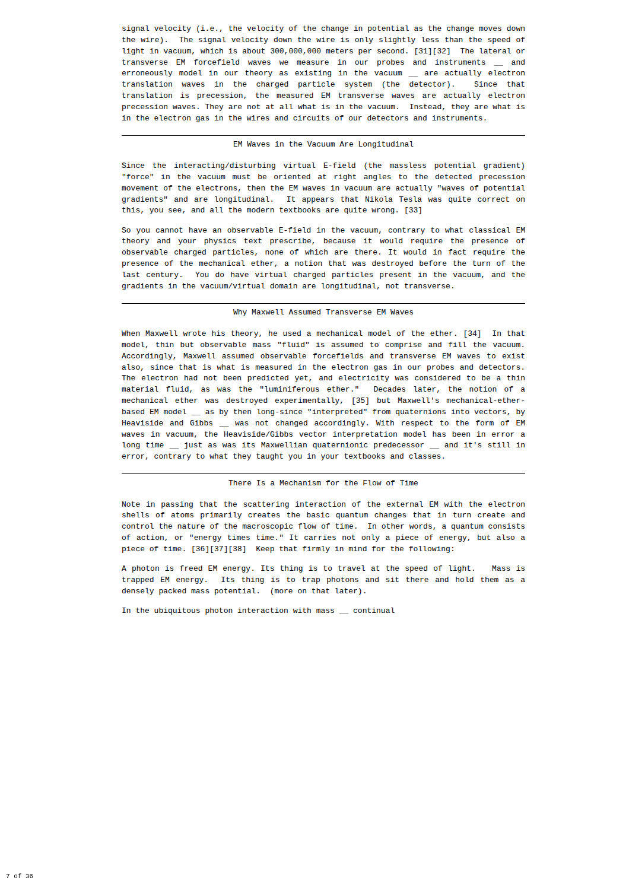signal velocity (i.e., the velocity of the change in potential as the change moves down the wire). The signal velocity down the wire is only slightly less than the speed of light in vacuum, which is about 300,000,000 meters per second. [31][32] The lateral or transverse EM forcefield waves we measure in our probes and instruments __ and erroneously model in our theory as existing in the vacuum __ are actually electron translation waves in the charged particle system (the detector). Since that translation is precession, the measured EM transverse waves are actually electron precession waves. They are not at all what is in the vacuum. Instead, they are what is in the electron gas in the wires and circuits of our detectors and instruments.
EM Waves in the Vacuum Are Longitudinal
Since the interacting/disturbing virtual E-field (the massless potential gradient) "force" in the vacuum must be oriented at right angles to the detected precession movement of the electrons, then the EM waves in vacuum are actually "waves of potential gradients" and are longitudinal. It appears that Nikola Tesla was quite correct on this, you see, and all the modern textbooks are quite wrong. [33]
So you cannot have an observable E-field in the vacuum, contrary to what classical EM theory and your physics text prescribe, because it would require the presence of observable charged particles, none of which are there. It would in fact require the presence of the mechanical ether, a notion that was destroyed before the turn of the last century. You do have virtual charged particles present in the vacuum, and the gradients in the vacuum/virtual domain are longitudinal, not transverse.
Why Maxwell Assumed Transverse EM Waves
When Maxwell wrote his theory, he used a mechanical model of the ether. [34] In that model, thin but observable mass "fluid" is assumed to comprise and fill the vacuum. Accordingly, Maxwell assumed observable forcefields and transverse EM waves to exist also, since that is what is measured in the electron gas in our probes and detectors. The electron had not been predicted yet, and electricity was considered to be a thin material fluid, as was the "luminiferous ether." Decades later, the notion of a mechanical ether was destroyed experimentally, [35] but Maxwell's mechanical-ether-based EM model __ as by then long-since "interpreted" from quaternions into vectors, by Heaviside and Gibbs __ was not changed accordingly. With respect to the form of EM waves in vacuum, the Heaviside/Gibbs vector interpretation model has been in error a long time __ just as was its Maxwellian quaternionic predecessor __ and it's still in error, contrary to what they taught you in your textbooks and classes.
There Is a Mechanism for the Flow of Time
Note in passing that the scattering interaction of the external EM with the electron shells of atoms primarily creates the basic quantum changes that in turn create and control the nature of the macroscopic flow of time. In other words, a quantum consists of action, or "energy times time." It carries not only a piece of energy, but also a piece of time. [36][37][38] Keep that firmly in mind for the following:
A photon is freed EM energy. Its thing is to travel at the speed of light. Mass is trapped EM energy. Its thing is to trap photons and sit there and hold them as a densely packed mass potential. (more on that later).
In the ubiquitous photon interaction with mass __ continual
7 of 36